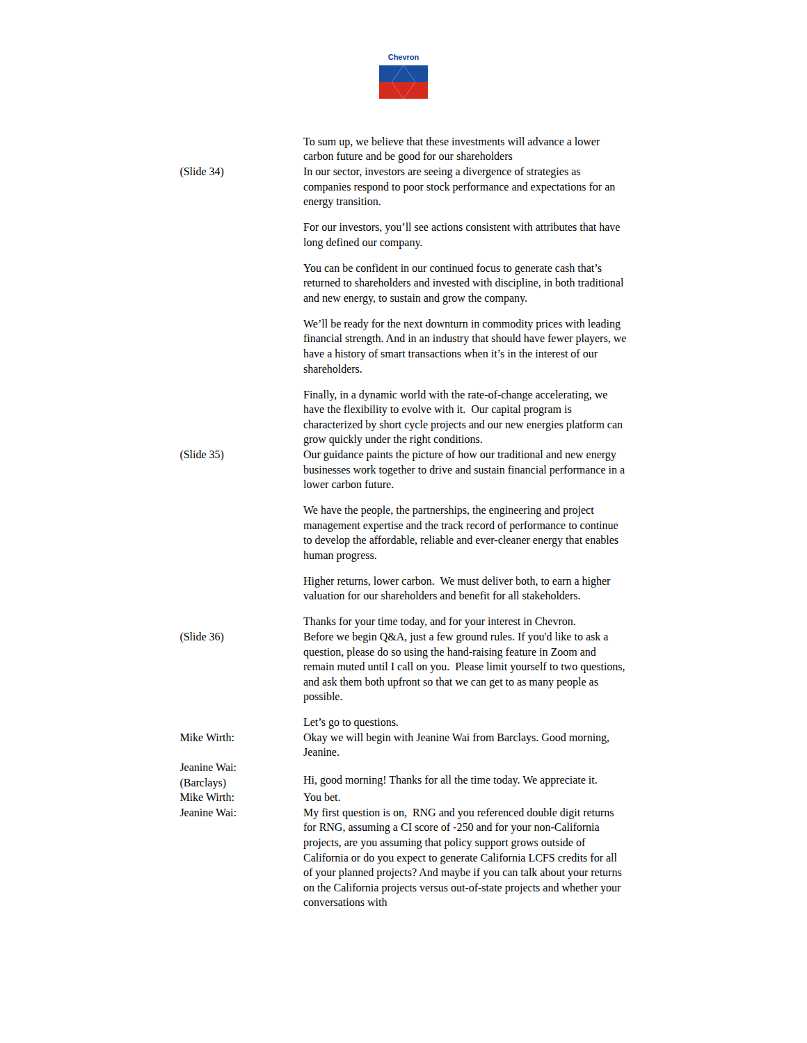Chevron
| | To sum up, we believe that these investments will advance a lower carbon future and be good for our shareholders |
| (Slide 34) | In our sector, investors are seeing a divergence of strategies as companies respond to poor stock performance and expectations for an energy transition. For our investors, you’ll see actions consistent with attributes that have long defined our company. You can be confident in our continued focus to generate cash that’s returned to shareholders and invested with discipline, in both traditional and new energy, to sustain and grow the company. We’ll be ready for the next downturn in commodity prices with leading financial strength. And in an industry that should have fewer players, we have a history of smart transactions when it’s in the interest of our shareholders. Finally, in a dynamic world with the rate-of-change accelerating, we have the flexibility to evolve with it. Our capital program is characterized by short cycle projects and our new energies platform can grow quickly under the right conditions. |
| (Slide 35) | Our guidance paints the picture of how our traditional and new energy businesses work together to drive and sustain financial performance in a lower carbon future. We have the people, the partnerships, the engineering and project management expertise and the track record of performance to continue to develop the affordable, reliable and ever-cleaner energy that enables human progress. Higher returns, lower carbon. We must deliver both, to earn a higher valuation for our shareholders and benefit for all stakeholders. Thanks for your time today, and for your interest in Chevron. |
| (Slide 36) | Before we begin Q&A, just a few ground rules. If you'd like to ask a question, please do so using the hand-raising feature in Zoom and remain muted until I call on you. Please limit yourself to two questions, and ask them both upfront so that we can get to as many people as possible. Let’s go to questions. |
| Mike Wirth: | Okay we will begin with Jeanine Wai from Barclays. Good morning, Jeanine. |
| Jeanine Wai: (Barclays) | Hi, good morning! Thanks for all the time today. We appreciate it. |
| Mike Wirth: | You bet. |
| Jeanine Wai: | My first question is on, RNG and you referenced double digit returns for RNG, assuming a CI score of -250 and for your non-California projects, are you assuming that policy support grows outside of California or do you expect to generate California LCFS credits for all of your planned projects? And maybe if you can talk about your returns on the California projects versus out-of-state projects and whether your conversations with |